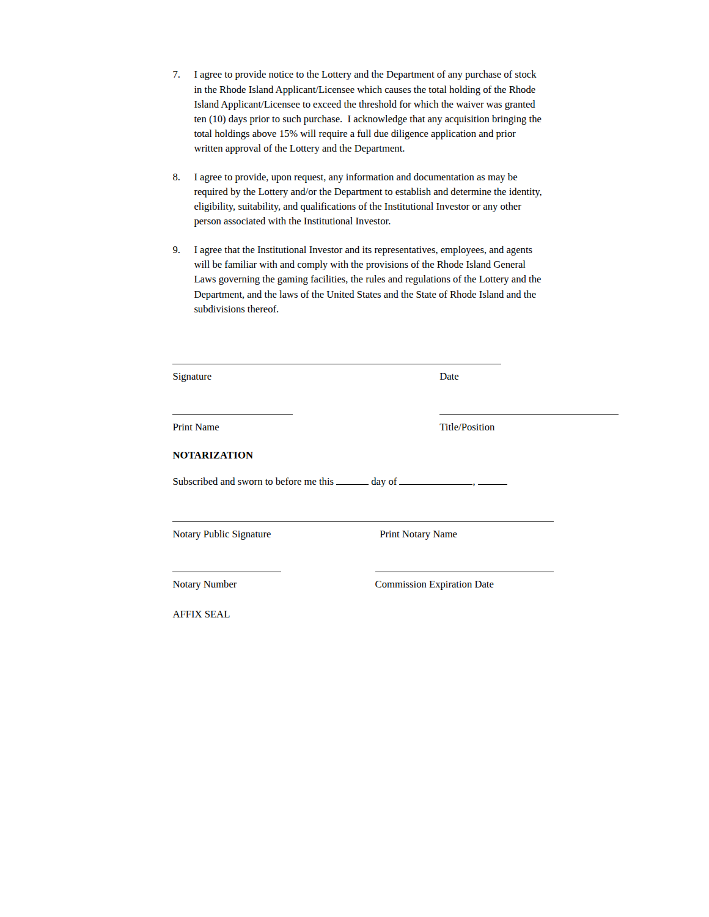7. I agree to provide notice to the Lottery and the Department of any purchase of stock in the Rhode Island Applicant/Licensee which causes the total holding of the Rhode Island Applicant/Licensee to exceed the threshold for which the waiver was granted ten (10) days prior to such purchase. I acknowledge that any acquisition bringing the total holdings above 15% will require a full due diligence application and prior written approval of the Lottery and the Department.
8. I agree to provide, upon request, any information and documentation as may be required by the Lottery and/or the Department to establish and determine the identity, eligibility, suitability, and qualifications of the Institutional Investor or any other person associated with the Institutional Investor.
9. I agree that the Institutional Investor and its representatives, employees, and agents will be familiar with and comply with the provisions of the Rhode Island General Laws governing the gaming facilities, the rules and regulations of the Lottery and the Department, and the laws of the United States and the State of Rhode Island and the subdivisions thereof.
| Signature | Date |
| Print Name | Title/Position |
NOTARIZATION
Subscribed and sworn to before me this day of ,
| Notary Public Signature | Print Notary Name |
| Notary Number | Commission Expiration Date |
AFFIX SEAL